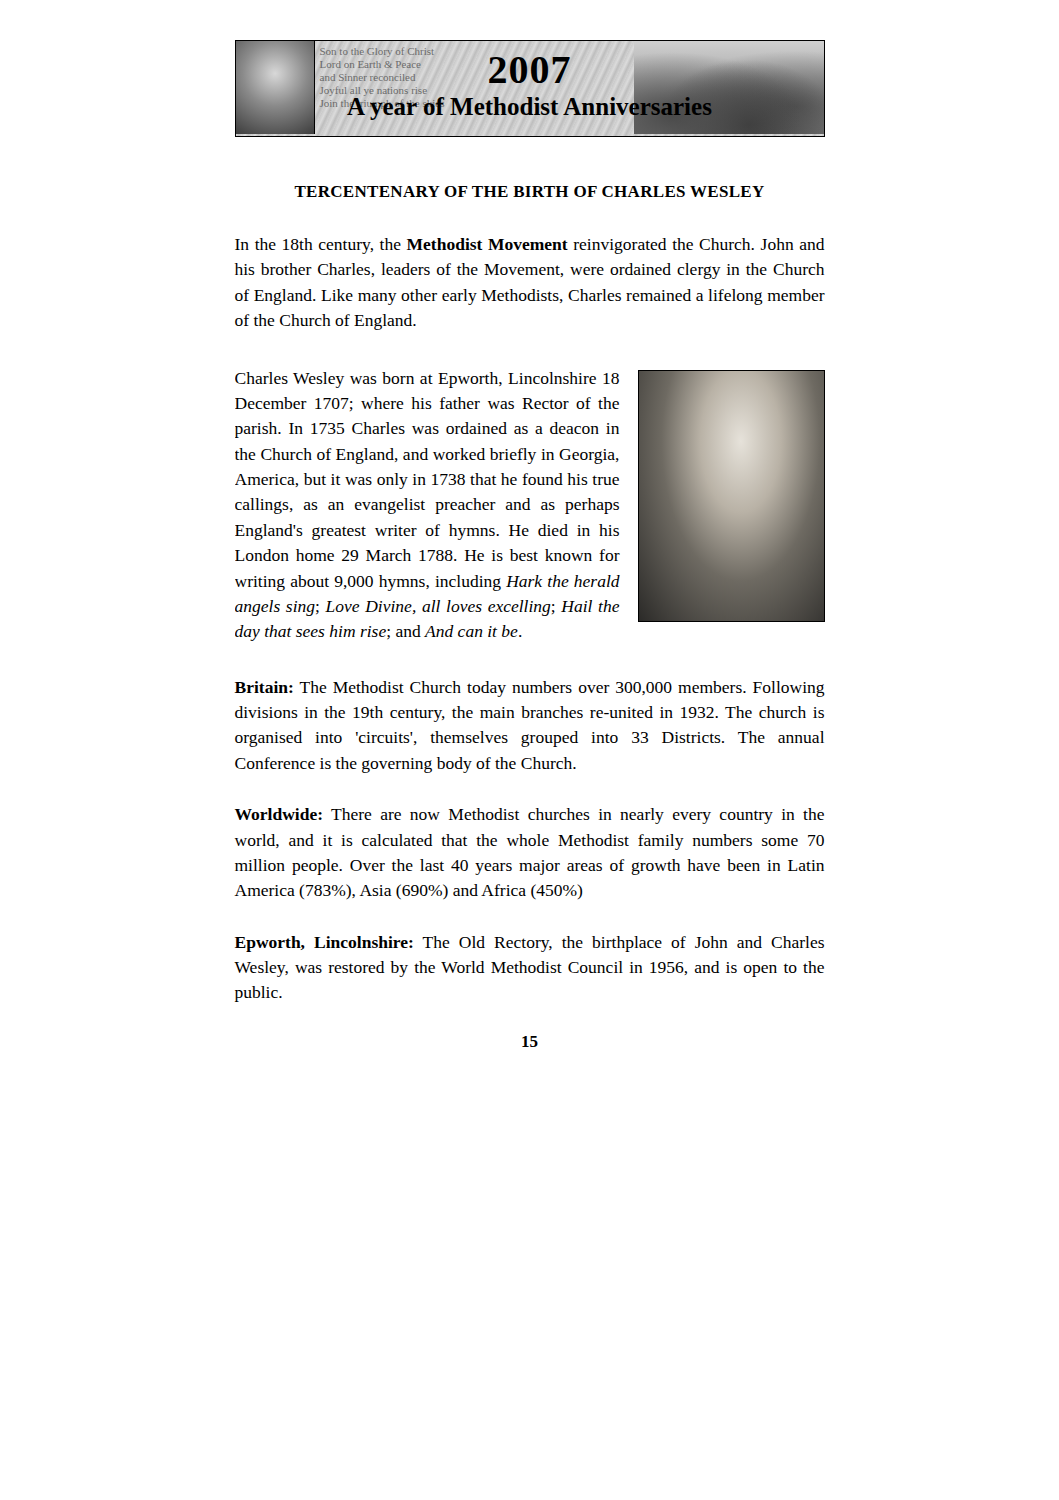Son to the Glory of Christ
Lord on Earth & Peace
and Sinner reconciled
Joyful all ye nations rise
Join the triumph of the skies
2007
A year of Methodist Anniversaries
TERCENTENARY OF THE BIRTH OF CHARLES WESLEY
In the 18th century, the Methodist Movement reinvigorated the Church. John and his brother Charles, leaders of the Movement, were ordained clergy in the Church of England. Like many other early Methodists, Charles remained a lifelong member of the Church of England.
Charles Wesley was born at Epworth, Lincolnshire 18 December 1707; where his father was Rector of the parish. In 1735 Charles was ordained as a deacon in the Church of England, and worked briefly in Georgia, America, but it was only in 1738 that he found his true callings, as an evangelist preacher and as perhaps England's greatest writer of hymns. He died in his London home 29 March 1788. He is best known for writing about 9,000 hymns, including Hark the herald angels sing; Love Divine, all loves excelling; Hail the day that sees him rise; and And can it be.
Britain: The Methodist Church today numbers over 300,000 members. Following divisions in the 19th century, the main branches re-united in 1932. The church is organised into 'circuits', themselves grouped into 33 Districts. The annual Conference is the governing body of the Church.
Worldwide: There are now Methodist churches in nearly every country in the world, and it is calculated that the whole Methodist family numbers some 70 million people. Over the last 40 years major areas of growth have been in Latin America (783%), Asia (690%) and Africa (450%)
Epworth, Lincolnshire: The Old Rectory, the birthplace of John and Charles Wesley, was restored by the World Methodist Council in 1956, and is open to the public.
15